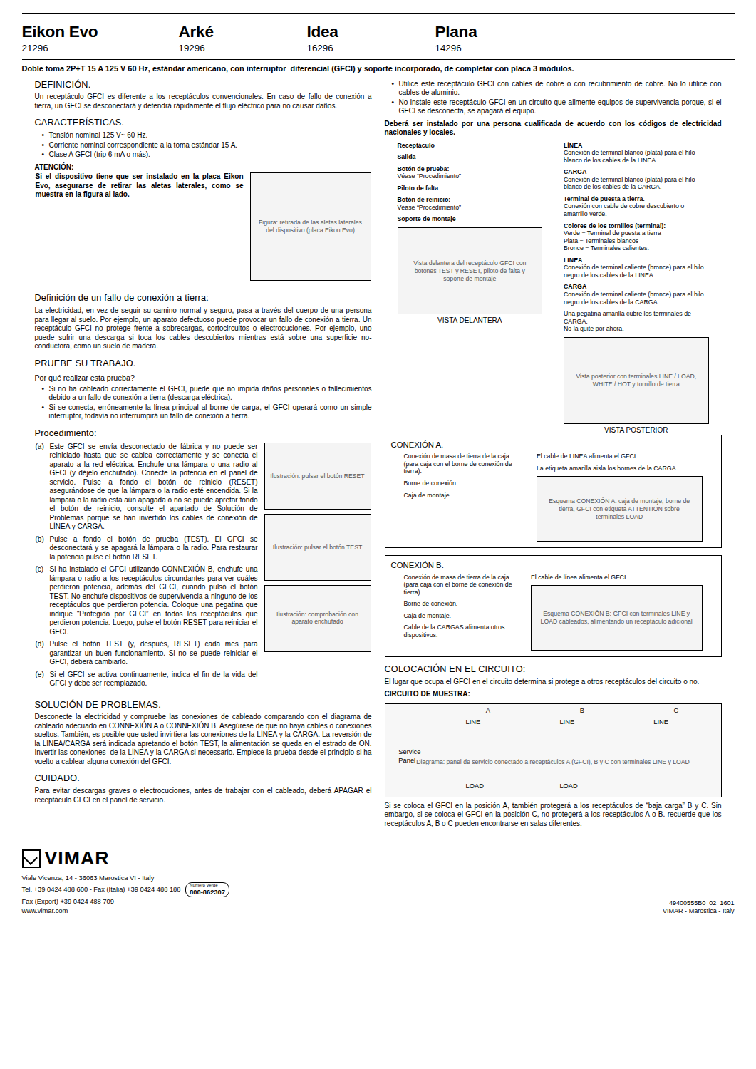| Eikon Evo | Arké | Idea | Plana |
| 21296 | 19296 | 16296 | 14296 |
Doble toma 2P+T 15 A 125 V 60 Hz, estándar americano, con interruptor diferencial (GFCI) y soporte incorporado, de completar con placa 3 módulos.
DEFINICIÓN.
Un receptáculo GFCI es diferente a los receptáculos convencionales. En caso de fallo de conexión a tierra, un GFCI se desconectará y detendrá rápidamente el flujo eléctrico para no causar daños.
CARACTERÍSTICAS.
Tensión nominal 125 V~ 60 Hz.
Corriente nominal correspondiente a la toma estándar 15 A.
Clase A GFCI (trip 6 mA o más).
ATENCIÓN:
| Si el dispositivo tiene que ser instalado en la placa Eikon Evo, asegurarse de retirar las aletas laterales, como se muestra en la figura al lado. | Figura: retirada de las aletas laterales del dispositivo (placa Eikon Evo) |
Definición de un fallo de conexión a tierra:
La electricidad, en vez de seguir su camino normal y seguro, pasa a través del cuerpo de una persona para llegar al suelo. Por ejemplo, un aparato defectuoso puede provocar un fallo de conexión a tierra. Un receptáculo GFCI no protege frente a sobrecargas, cortocircuitos o electrocuciones. Por ejemplo, uno puede sufrir una descarga si toca los cables descubiertos mientras está sobre una superficie no-conductora, como un suelo de madera.
PRUEBE SU TRABAJO.
Por qué realizar esta prueba?
Si no ha cableado correctamente el GFCI, puede que no impida daños personales o fallecimientos debido a un fallo de conexión a tierra (descarga eléctrica).
Si se conecta, erróneamente la línea principal al borne de carga, el GFCI operará como un simple interruptor, todavía no interrumpirá un fallo de conexión a tierra.
Procedimiento:
| Este GFCI se envía desconectado de fábrica y no puede ser reiniciado hasta que se cablea correctamente y se conecta el aparato a la red eléctrica. Enchufe una lámpara o una radio al GFCI (y déjelo enchufado). Conecte la potencia en el panel de servicio. Pulse a fondo el botón de reinicio (RESET) asegurándose de que la lámpara o la radio esté encendida. Si la lámpara o la radio está aún apagada o no se puede apretar fondo el botón de reinicio, consulte el apartado de Solución de Problemas porque se han invertido los cables de conexión de LÍNEA y CARGA. Pulse a fondo el botón de prueba (TEST). El GFCI se desconectará y se apagará la lámpara o la radio. Para restaurar la potencia pulse el botón RESET. Si ha instalado el GFCI utilizando CONNEXIÓN B, enchufe una lámpara o radio a los receptáculos circundantes para ver cuáles perdieron potencia, además del GFCI, cuando pulsó el botón TEST. No enchufe dispositivos de supervivencia a ninguno de los receptáculos que perdieron potencia. Coloque una pegatina que indique “Protegido por GFCI” en todos los receptáculos que perdieron potencia. Luego, pulse el botón RESET para reiniciar el GFCI. Pulse el botón TEST (y, después, RESET) cada mes para garantizar un buen funcionamiento. Si no se puede reiniciar el GFCI, deberá cambiarlo. Si el GFCI se activa continuamente, indica el fin de la vida del GFCI y debe ser reemplazado. | Ilustración: pulsar el botón RESET Ilustración: pulsar el botón TEST Ilustración: comprobación con aparato enchufado |
SOLUCIÓN DE PROBLEMAS.
Desconecte la electricidad y compruebe las conexiones de cableado comparando con el diagrama de cableado adecuado en CONNEXIÓN A o CONNEXIÓN B. Asegúrese de que no haya cables o conexiones sueltos. También, es posible que usted invirtiera las conexiones de la LÍNEA y la CARGA. La reversión de la LINEA/CARGA será indicada apretando el botón TEST, la alimentación se queda en el estrado de ON. Invertir las conexiones de la LÍNEA y la CARGA si necessario. Empiece la prueba desde el principio si ha vuelto a cablear alguna conexión del GFCI.
CUIDADO.
Para evitar descargas graves o electrocuciones, antes de trabajar con el cableado, deberá APAGAR el receptáculo GFCI en el panel de servicio.
Utilice este receptáculo GFCI con cables de cobre o con recubrimiento de cobre. No lo utilice con cables de aluminio.
No instale este receptáculo GFCI en un circuito que alimente equipos de supervivencia porque, si el GFCI se desconecta, se apagará el equipo.
Deberá ser instalado por una persona cualificada de acuerdo con los códigos de electricidad nacionales y locales.
Receptáculo
Salida
Botón de prueba:
Véase “Procedimiento”
Piloto de falta
Botón de reinicio:
Véase “Procedimiento”
Soporte de montaje
Vista delantera del receptáculo GFCI con botones TEST y RESET, piloto de falta y soporte de montaje
VISTA DELANTERA
LÍNEA
Conexión de terminal blanco (plata) para el hilo blanco de los cables de la LÍNEA.
CARGA
Conexión de terminal blanco (plata) para el hilo blanco de los cables de la CARGA.
Terminal de puesta a tierra.
Conexión con cable de cobre descubierto o amarrillo verde.
Colores de los tornillos (terminal):
Verde = Terminal de puesta a tierra
Plata = Terminales blancos
Bronce = Terminales calientes.
LÍNEA
Conexión de terminal caliente (bronce) para el hilo negro de los cables de la LÍNEA.
CARGA
Conexión de terminal caliente (bronce) para el hilo negro de los cables de la CARGA.
Una pegatina amarilla cubre los terminales de CARGA.
No la quite por ahora.
Vista posterior con terminales LINE / LOAD, WHITE / HOT y tornillo de tierra
VISTA POSTERIOR
CONEXIÓN A.
Conexión de masa de tierra de la caja (para caja con el borne de conexión de tierra).
Borne de conexión.
Caja de montaje.
El cable de LÍNEA alimenta el GFCI.
La etiqueta amarilla aisla los bornes de la CARGA.
Esquema CONEXIÓN A: caja de montaje, borne de tierra, GFCI con etiqueta ATTENTION sobre terminales LOAD
CONEXIÓN B.
Conexión de masa de tierra de la caja (para caja con el borne de conexión de tierra).
Borne de conexión.
Caja de montaje.
Cable de la CARGAS alimenta otros dispositivos.
El cable de línea alimenta el GFCI.
Esquema CONEXIÓN B: GFCI con terminales LINE y LOAD cableados, alimentando un receptáculo adicional
COLOCACIÓN EN EL CIRCUITO:
El lugar que ocupa el GFCI en el circuito determina si protege a otros receptáculos del circuito o no.
CIRCUITO DE MUESTRA:
A B C LINE LINE LINE LOAD LOAD Service
Panel Diagrama: panel de servicio conectado a receptáculos A (GFCI), B y C con terminales LINE y LOAD
Si se coloca el GFCI en la posición A, también protegerá a los receptáculos de “baja carga” B y C. Sin embargo, si se coloca el GFCI en la posición C, no protegerá a los receptáculos A o B. recuerde que los receptáculos A, B o C pueden encontrarse en salas diferentes.
VIMAR
Viale Vicenza, 14 - 36063 Marostica VI - Italy
Tel. +39 0424 488 600 - Fax (Italia) +39 0424 488 188 Numero Verde800-862307
Fax (Export) +39 0424 488 709
www.vimar.com
49400555B0 02 1601
VIMAR - Marostica - Italy